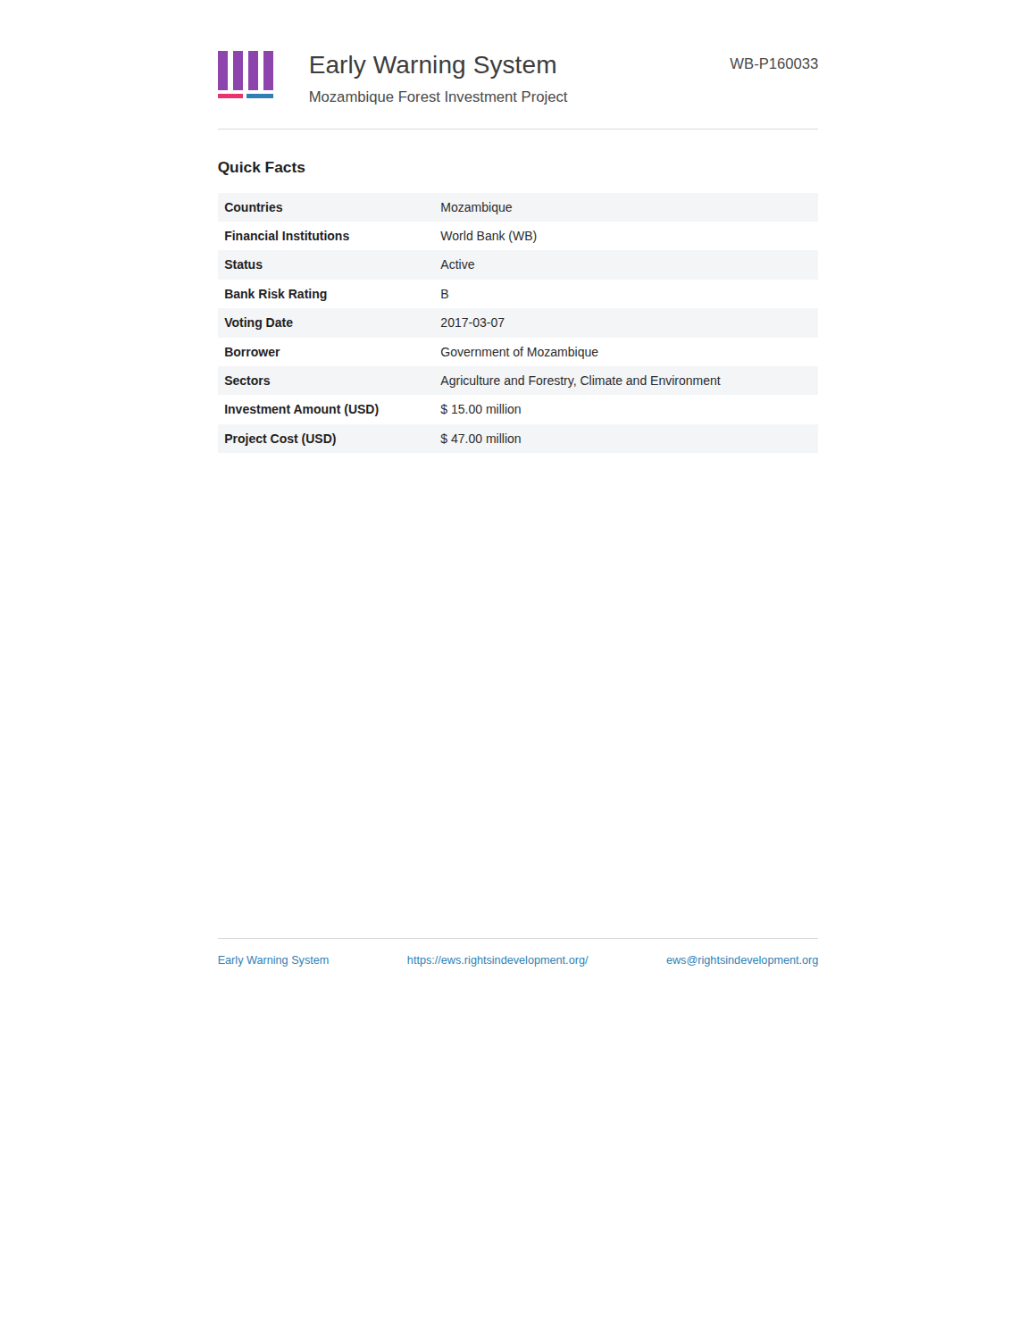Early Warning System
Mozambique Forest Investment Project
WB-P160033
Quick Facts
| Countries | Mozambique |
| Financial Institutions | World Bank (WB) |
| Status | Active |
| Bank Risk Rating | B |
| Voting Date | 2017-03-07 |
| Borrower | Government of Mozambique |
| Sectors | Agriculture and Forestry, Climate and Environment |
| Investment Amount (USD) | $ 15.00 million |
| Project Cost (USD) | $ 47.00 million |
Early Warning System
https://ews.rightsindevelopment.org/
ews@rightsindevelopment.org